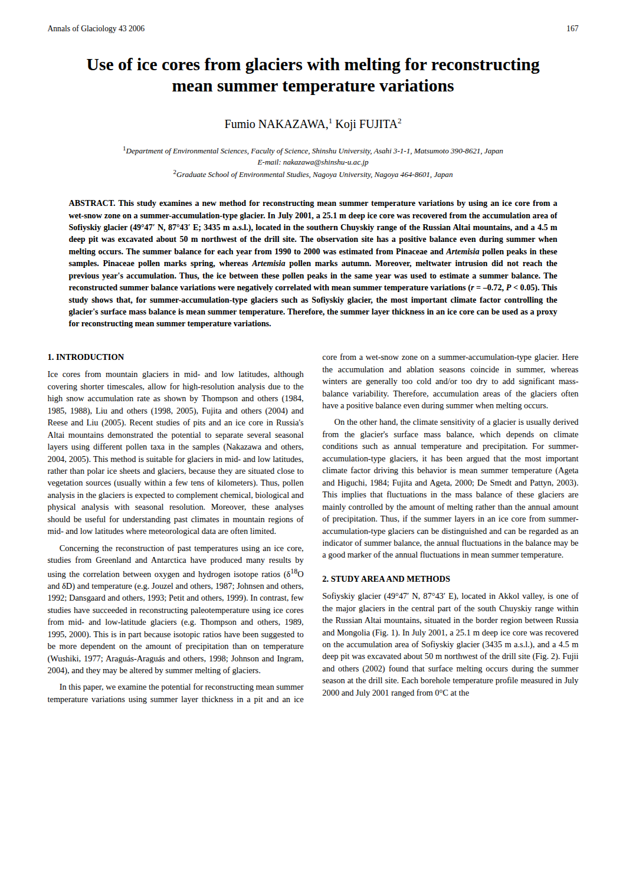Annals of Glaciology 43 2006 167
Use of ice cores from glaciers with melting for reconstructing
mean summer temperature variations
Fumio NAKAZAWA,1 Koji FUJITA2
1Department of Environmental Sciences, Faculty of Science, Shinshu University, Asahi 3-1-1, Matsumoto 390-8621, Japan
E-mail: nakazawa@shinshu-u.ac.jp
2Graduate School of Environmental Studies, Nagoya University, Nagoya 464-8601, Japan
ABSTRACT. This study examines a new method for reconstructing mean summer temperature variations by using an ice core from a wet-snow zone on a summer-accumulation-type glacier. In July 2001, a 25.1 m deep ice core was recovered from the accumulation area of Sofiyskiy glacier (49°47′ N, 87°43′ E; 3435 m a.s.l.), located in the southern Chuyskiy range of the Russian Altai mountains, and a 4.5 m deep pit was excavated about 50 m northwest of the drill site. The observation site has a positive balance even during summer when melting occurs. The summer balance for each year from 1990 to 2000 was estimated from Pinaceae and Artemisia pollen peaks in these samples. Pinaceae pollen marks spring, whereas Artemisia pollen marks autumn. Moreover, meltwater intrusion did not reach the previous year's accumulation. Thus, the ice between these pollen peaks in the same year was used to estimate a summer balance. The reconstructed summer balance variations were negatively correlated with mean summer temperature variations (r = –0.72, P < 0.05). This study shows that, for summer-accumulation-type glaciers such as Sofiyskiy glacier, the most important climate factor controlling the glacier's surface mass balance is mean summer temperature. Therefore, the summer layer thickness in an ice core can be used as a proxy for reconstructing mean summer temperature variations.
1. INTRODUCTION
Ice cores from mountain glaciers in mid- and low latitudes, although covering shorter timescales, allow for high-resolution analysis due to the high snow accumulation rate as shown by Thompson and others (1984, 1985, 1988), Liu and others (1998, 2005), Fujita and others (2004) and Reese and Liu (2005). Recent studies of pits and an ice core in Russia's Altai mountains demonstrated the potential to separate several seasonal layers using different pollen taxa in the samples (Nakazawa and others, 2004, 2005). This method is suitable for glaciers in mid- and low latitudes, rather than polar ice sheets and glaciers, because they are situated close to vegetation sources (usually within a few tens of kilometers). Thus, pollen analysis in the glaciers is expected to complement chemical, biological and physical analysis with seasonal resolution. Moreover, these analyses should be useful for understanding past climates in mountain regions of mid- and low latitudes where meteorological data are often limited.
Concerning the reconstruction of past temperatures using an ice core, studies from Greenland and Antarctica have produced many results by using the correlation between oxygen and hydrogen isotope ratios (δ18O and δD) and temperature (e.g. Jouzel and others, 1987; Johnsen and others, 1992; Dansgaard and others, 1993; Petit and others, 1999). In contrast, few studies have succeeded in reconstructing paleotemperature using ice cores from mid- and low-latitude glaciers (e.g. Thompson and others, 1989, 1995, 2000). This is in part because isotopic ratios have been suggested to be more dependent on the amount of precipitation than on temperature (Wushiki, 1977; Araguás-Araguás and others, 1998; Johnson and Ingram, 2004), and they may be altered by summer melting of glaciers.
In this paper, we examine the potential for reconstructing mean summer temperature variations using summer layer thickness in a pit and an ice core from a wet-snow zone on a summer-accumulation-type glacier. Here the accumulation and ablation seasons coincide in summer, whereas winters are generally too cold and/or too dry to add significant mass-balance variability. Therefore, accumulation areas of the glaciers often have a positive balance even during summer when melting occurs.
On the other hand, the climate sensitivity of a glacier is usually derived from the glacier's surface mass balance, which depends on climate conditions such as annual temperature and precipitation. For summer-accumulation-type glaciers, it has been argued that the most important climate factor driving this behavior is mean summer temperature (Ageta and Higuchi, 1984; Fujita and Ageta, 2000; De Smedt and Pattyn, 2003). This implies that fluctuations in the mass balance of these glaciers are mainly controlled by the amount of melting rather than the annual amount of precipitation. Thus, if the summer layers in an ice core from summer-accumulation-type glaciers can be distinguished and can be regarded as an indicator of summer balance, the annual fluctuations in the balance may be a good marker of the annual fluctuations in mean summer temperature.
2. STUDY AREA AND METHODS
Sofiyskiy glacier (49°47′ N, 87°43′ E), located in Akkol valley, is one of the major glaciers in the central part of the south Chuyskiy range within the Russian Altai mountains, situated in the border region between Russia and Mongolia (Fig. 1). In July 2001, a 25.1 m deep ice core was recovered on the accumulation area of Sofiyskiy glacier (3435 m a.s.l.), and a 4.5 m deep pit was excavated about 50 m northwest of the drill site (Fig. 2). Fujii and others (2002) found that surface melting occurs during the summer season at the drill site. Each borehole temperature profile measured in July 2000 and July 2001 ranged from 0°C at the